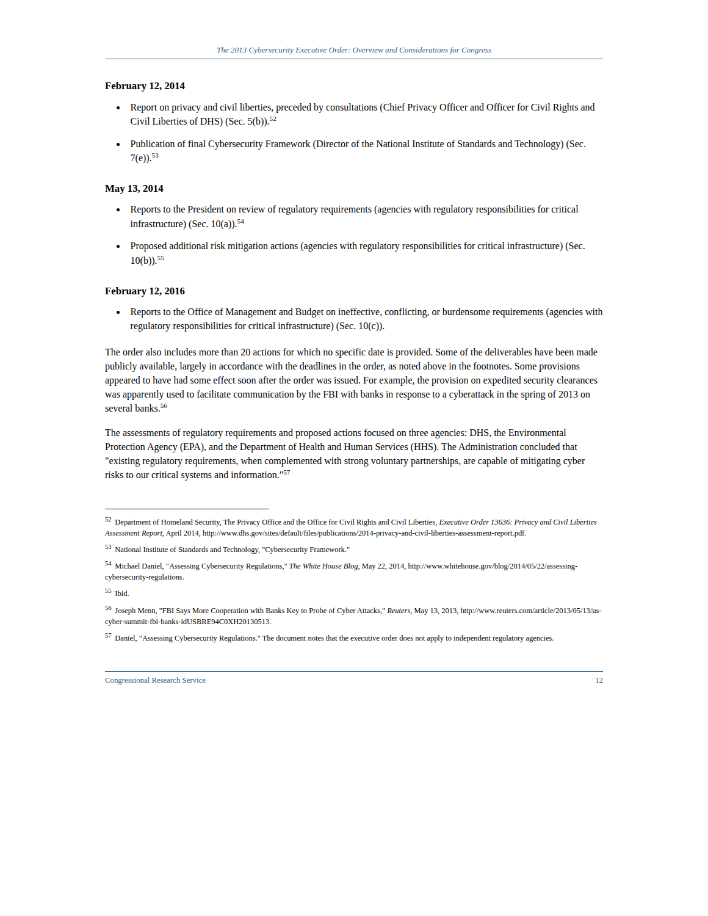The 2013 Cybersecurity Executive Order: Overview and Considerations for Congress
February 12, 2014
Report on privacy and civil liberties, preceded by consultations (Chief Privacy Officer and Officer for Civil Rights and Civil Liberties of DHS) (Sec. 5(b)).52
Publication of final Cybersecurity Framework (Director of the National Institute of Standards and Technology) (Sec. 7(e)).53
May 13, 2014
Reports to the President on review of regulatory requirements (agencies with regulatory responsibilities for critical infrastructure) (Sec. 10(a)).54
Proposed additional risk mitigation actions (agencies with regulatory responsibilities for critical infrastructure) (Sec. 10(b)).55
February 12, 2016
Reports to the Office of Management and Budget on ineffective, conflicting, or burdensome requirements (agencies with regulatory responsibilities for critical infrastructure) (Sec. 10(c)).
The order also includes more than 20 actions for which no specific date is provided. Some of the deliverables have been made publicly available, largely in accordance with the deadlines in the order, as noted above in the footnotes. Some provisions appeared to have had some effect soon after the order was issued. For example, the provision on expedited security clearances was apparently used to facilitate communication by the FBI with banks in response to a cyberattack in the spring of 2013 on several banks.56
The assessments of regulatory requirements and proposed actions focused on three agencies: DHS, the Environmental Protection Agency (EPA), and the Department of Health and Human Services (HHS). The Administration concluded that "existing regulatory requirements, when complemented with strong voluntary partnerships, are capable of mitigating cyber risks to our critical systems and information."57
52 Department of Homeland Security, The Privacy Office and the Office for Civil Rights and Civil Liberties, Executive Order 13636: Privacy and Civil Liberties Assessment Report, April 2014, http://www.dhs.gov/sites/default/files/publications/2014-privacy-and-civil-liberties-assessment-report.pdf.
53 National Institute of Standards and Technology, "Cybersecurity Framework."
54 Michael Daniel, "Assessing Cybersecurity Regulations," The White House Blog, May 22, 2014, http://www.whitehouse.gov/blog/2014/05/22/assessing-cybersecurity-regulations.
55 Ibid.
56 Joseph Menn, "FBI Says More Cooperation with Banks Key to Probe of Cyber Attacks," Reuters, May 13, 2013, http://www.reuters.com/article/2013/05/13/us-cyber-summit-fbi-banks-idUSBRE94C0XH20130513.
57 Daniel, "Assessing Cybersecurity Regulations." The document notes that the executive order does not apply to independent regulatory agencies.
Congressional Research Service 12